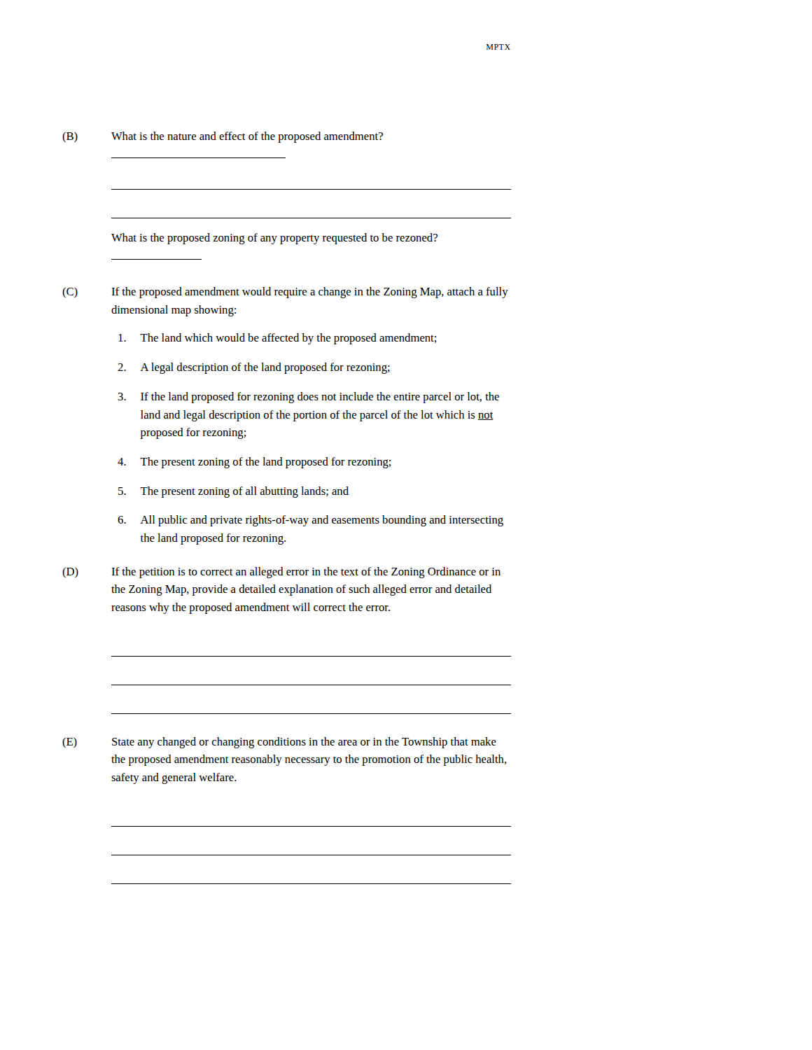MPTX
(B)
What is the nature and effect of the proposed amendment?
What is the proposed zoning of any property requested to be rezoned?
(C)
If the proposed amendment would require a change in the Zoning Map, attach a fully dimensional map showing:
The land which would be affected by the proposed amendment;
A legal description of the land proposed for rezoning;
If the land proposed for rezoning does not include the entire parcel or lot, the land and legal description of the portion of the parcel of the lot which is not proposed for rezoning;
The present zoning of the land proposed for rezoning;
The present zoning of all abutting lands; and
All public and private rights-of-way and easements bounding and intersecting the land proposed for rezoning.
(D)
If the petition is to correct an alleged error in the text of the Zoning Ordinance or in the Zoning Map, provide a detailed explanation of such alleged error and detailed reasons why the proposed amendment will correct the error.
(E)
State any changed or changing conditions in the area or in the Township that make the proposed amendment reasonably necessary to the promotion of the public health, safety and general welfare.